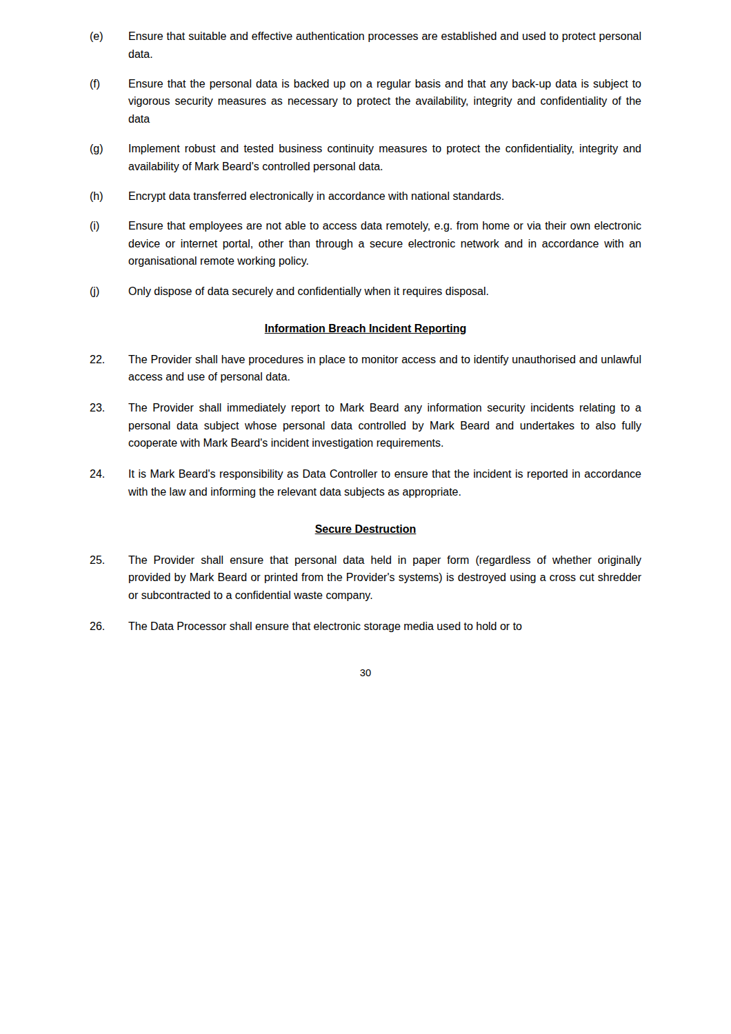(e) Ensure that suitable and effective authentication processes are established and used to protect personal data.
(f) Ensure that the personal data is backed up on a regular basis and that any back-up data is subject to vigorous security measures as necessary to protect the availability, integrity and confidentiality of the data
(g) Implement robust and tested business continuity measures to protect the confidentiality, integrity and availability of Mark Beard's controlled personal data.
(h) Encrypt data transferred electronically in accordance with national standards.
(i) Ensure that employees are not able to access data remotely, e.g. from home or via their own electronic device or internet portal, other than through a secure electronic network and in accordance with an organisational remote working policy.
(j) Only dispose of data securely and confidentially when it requires disposal.
Information Breach Incident Reporting
22. The Provider shall have procedures in place to monitor access and to identify unauthorised and unlawful access and use of personal data.
23. The Provider shall immediately report to Mark Beard any information security incidents relating to a personal data subject whose personal data controlled by Mark Beard and undertakes to also fully cooperate with Mark Beard's incident investigation requirements.
24. It is Mark Beard's responsibility as Data Controller to ensure that the incident is reported in accordance with the law and informing the relevant data subjects as appropriate.
Secure Destruction
25. The Provider shall ensure that personal data held in paper form (regardless of whether originally provided by Mark Beard or printed from the Provider's systems) is destroyed using a cross cut shredder or subcontracted to a confidential waste company.
26. The Data Processor shall ensure that electronic storage media used to hold or to
30